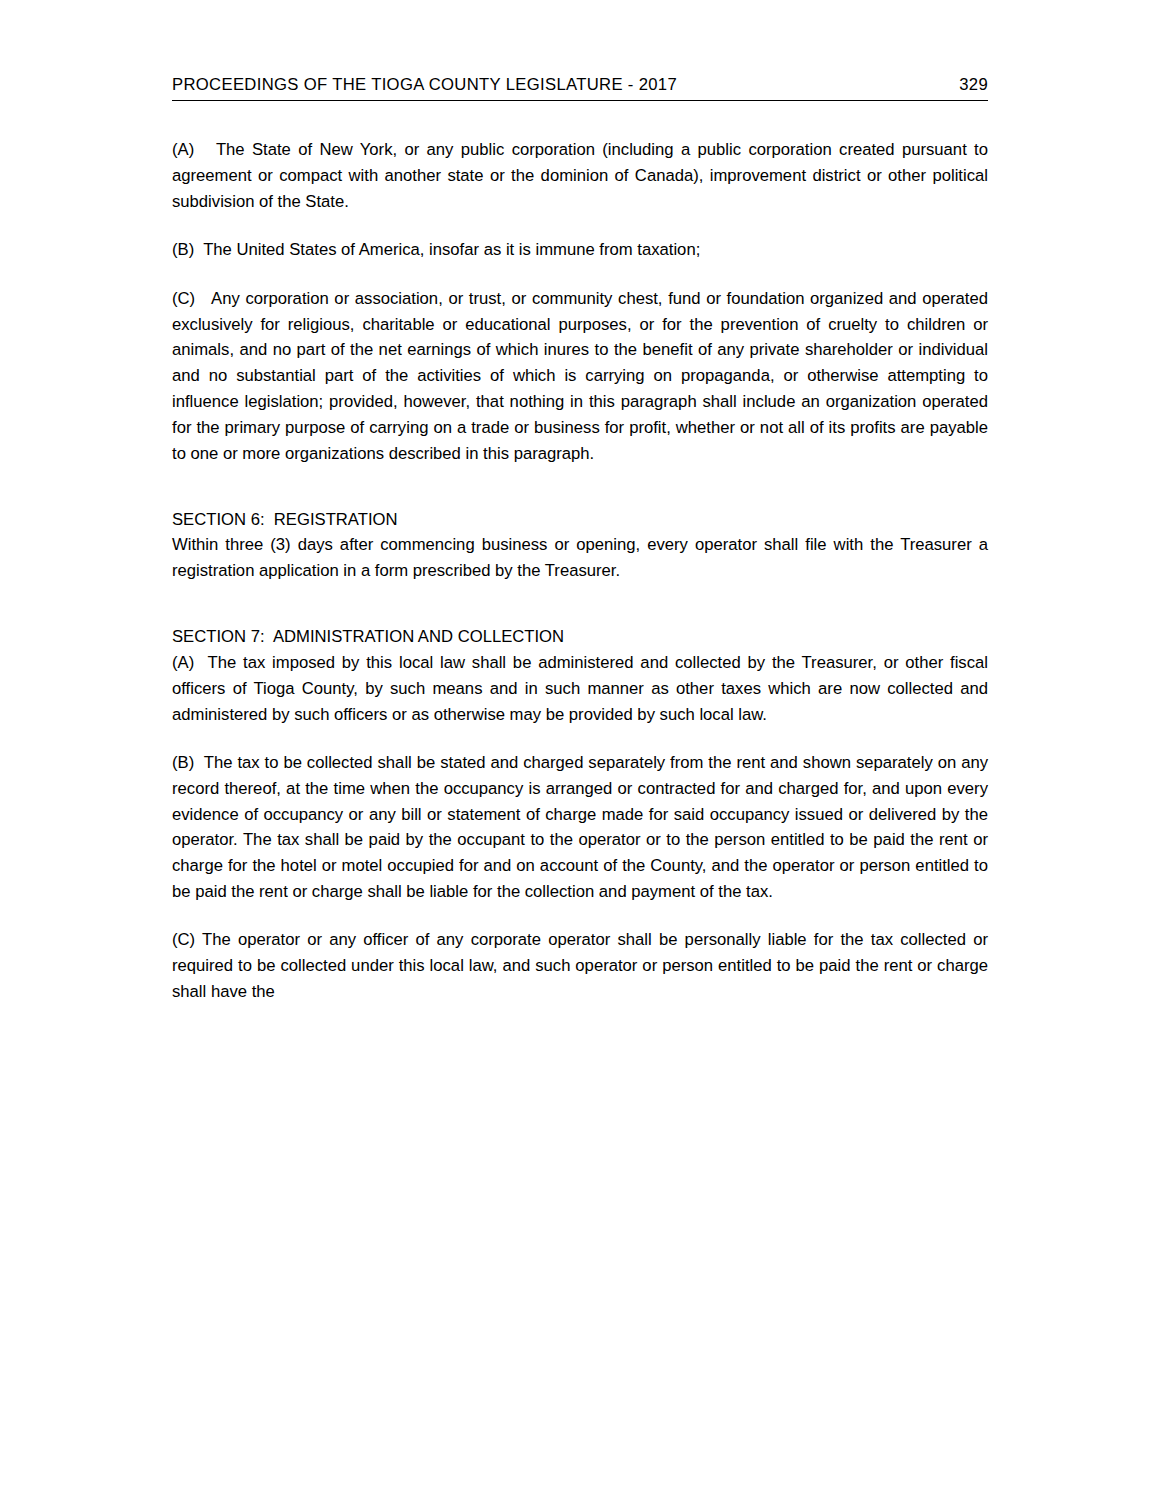Proceedings of the Tioga County Legislature - 2017 329
(A) The State of New York, or any public corporation (including a public corporation created pursuant to agreement or compact with another state or the dominion of Canada), improvement district or other political subdivision of the State.
(B) The United States of America, insofar as it is immune from taxation;
(C) Any corporation or association, or trust, or community chest, fund or foundation organized and operated exclusively for religious, charitable or educational purposes, or for the prevention of cruelty to children or animals, and no part of the net earnings of which inures to the benefit of any private shareholder or individual and no substantial part of the activities of which is carrying on propaganda, or otherwise attempting to influence legislation; provided, however, that nothing in this paragraph shall include an organization operated for the primary purpose of carrying on a trade or business for profit, whether or not all of its profits are payable to one or more organizations described in this paragraph.
Section 6: Registration
Within three (3) days after commencing business or opening, every operator shall file with the Treasurer a registration application in a form prescribed by the Treasurer.
Section 7: Administration and Collection
(A) The tax imposed by this local law shall be administered and collected by the Treasurer, or other fiscal officers of Tioga County, by such means and in such manner as other taxes which are now collected and administered by such officers or as otherwise may be provided by such local law.
(B) The tax to be collected shall be stated and charged separately from the rent and shown separately on any record thereof, at the time when the occupancy is arranged or contracted for and charged for, and upon every evidence of occupancy or any bill or statement of charge made for said occupancy issued or delivered by the operator. The tax shall be paid by the occupant to the operator or to the person entitled to be paid the rent or charge for the hotel or motel occupied for and on account of the County, and the operator or person entitled to be paid the rent or charge shall be liable for the collection and payment of the tax.
(C) The operator or any officer of any corporate operator shall be personally liable for the tax collected or required to be collected under this local law, and such operator or person entitled to be paid the rent or charge shall have the